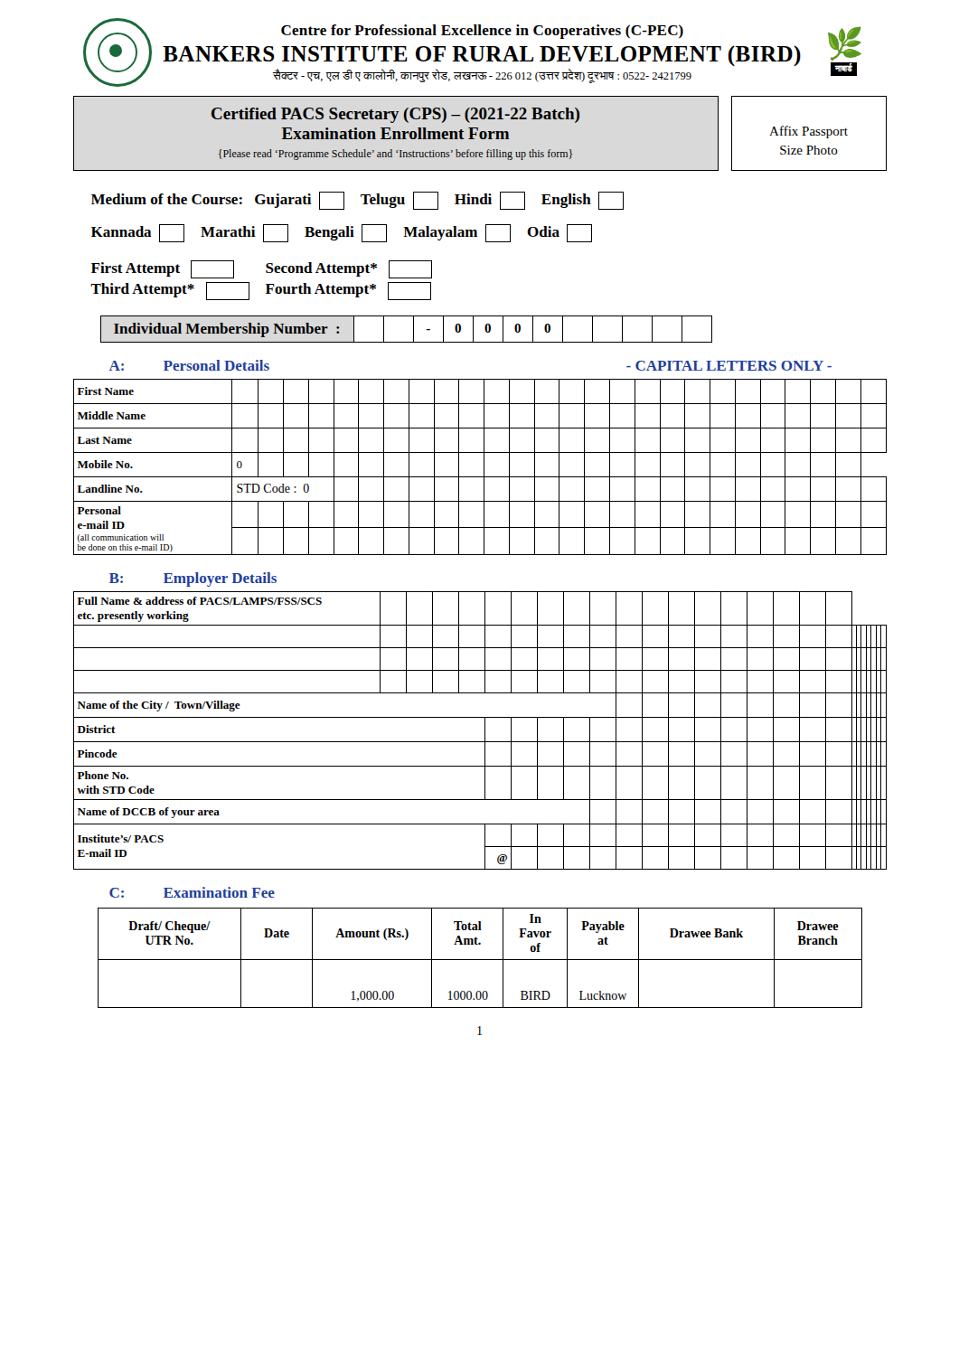Centre for Professional Excellence in Cooperatives (C-PEC)
BANKERS INSTITUTE OF RURAL DEVELOPMENT (BIRD)
सैक्टर - एच, एल डी ए कालोनी, कानपुर रोड, लखनऊ - 226 012 (उत्तर प्रदेश) दूरभाष : 0522- 2421799
🌿
नाबार्ड
Certified PACS Secretary (CPS) – (2021-22 Batch)
Examination Enrollment Form
{Please read ‘Programme Schedule’ and ‘Instructions’ before filling up this form}
Affix Passport
Size Photo
Medium of the Course: Gujarati Telugu Hindi English
Kannada Marathi Bengali Malayalam Odia
| First Attempt | Second Attempt* |
| Third Attempt* | Fourth Attempt* |
| Individual Membership Number : | | | - | 0 | 0 | 0 | 0 | | | | | |
A: Personal Details - CAPITAL LETTERS ONLY -
| First Name | | | | | | | | | | | | | | | | | | | | | | | | | | |
| Middle Name | | | | | | | | | | | | | | | | | | | | | | | | | | |
| Last Name | | | | | | | | | | | | | | | | | | | | | | | | | | |
| Mobile No. | 0 | | | | | | | | | | | | | | | | | | | | | | | | |
| Landline No. | STD Code : 0 | | | | | | | | | | | | | | | | | | | | | | |
| Personal e-mail ID (all communication will be done on this e-mail ID) | | | | | | | | | | | | | | | | | | | | | | | | | | |
B: Employer Details
| Full Name & address of PACS/LAMPS/FSS/SCS etc. presently working | | | | | | | | | | | | | | | | | | |
| Name of the City / Town/Village | | | | | | | | | | | | | | | | |
| District | | | | | | | | | | | | | | | | | | | | | |
| Pincode | | | | | | | | | | | | | | | | | | | | | |
| Phone No. with STD Code | | | | | | | | | | | | | | | | | | | | | |
| Name of DCCB of your area | | | | | | | | | | | | | | | | | |
| Institute’s/ PACS E-mail ID | | | | | | | | | | | | | | | | | | | | | |
| @ | | | | | | | | | | | | | | | | | | | | |
C: Examination Fee
| Draft/ Cheque/ UTR No. | Date | Amount (Rs.) | Total Amt. | In Favor of | Payable at | Drawee Bank | Drawee Branch |
| --- | --- | --- | --- | --- | --- | --- | --- |
| | | 1,000.00 | 1000.00 | BIRD | Lucknow | | |
1